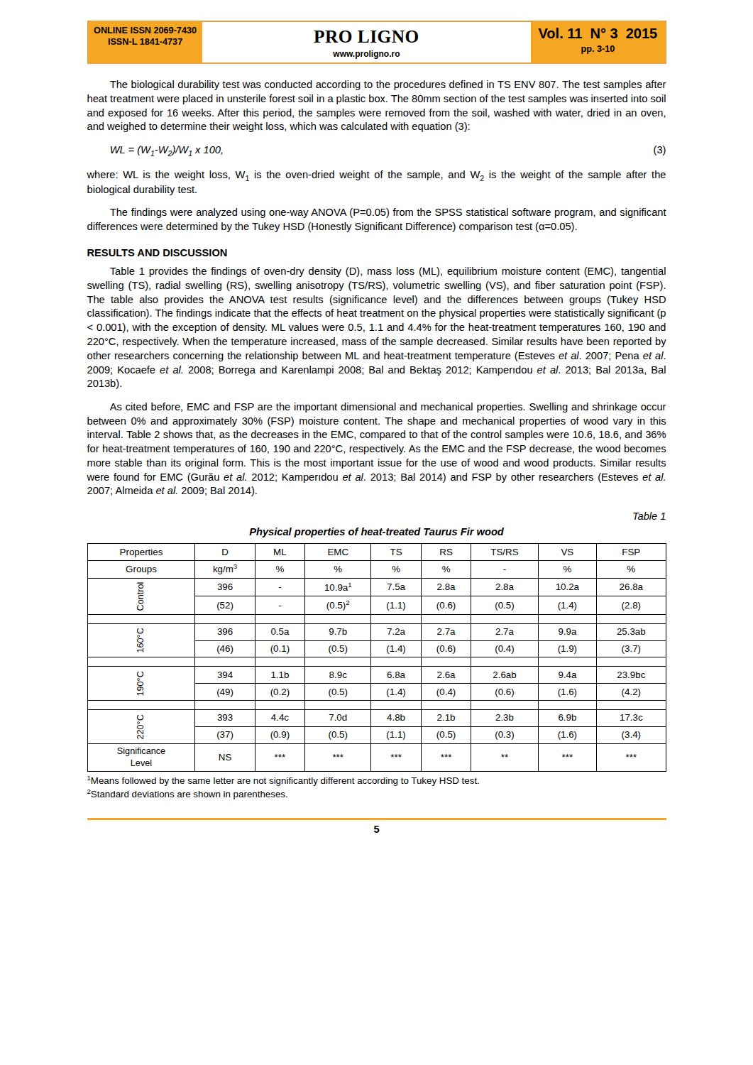ONLINE ISSN 2069-7430
ISSN-L 1841-4737
PRO LIGNO
www.proligno.ro
Vol. 11 N° 3 2015
pp. 3-10
The biological durability test was conducted according to the procedures defined in TS ENV 807. The test samples after heat treatment were placed in unsterile forest soil in a plastic box. The 80mm section of the test samples was inserted into soil and exposed for 16 weeks. After this period, the samples were removed from the soil, washed with water, dried in an oven, and weighed to determine their weight loss, which was calculated with equation (3):
WL = (W1-W2)/W1 x 100, (3)
where: WL is the weight loss, W1 is the oven-dried weight of the sample, and W2 is the weight of the sample after the biological durability test.
The findings were analyzed using one-way ANOVA (P=0.05) from the SPSS statistical software program, and significant differences were determined by the Tukey HSD (Honestly Significant Difference) comparison test (α=0.05).
Results and Discussion
Table 1 provides the findings of oven-dry density (D), mass loss (ML), equilibrium moisture content (EMC), tangential swelling (TS), radial swelling (RS), swelling anisotropy (TS/RS), volumetric swelling (VS), and fiber saturation point (FSP). The table also provides the ANOVA test results (significance level) and the differences between groups (Tukey HSD classification). The findings indicate that the effects of heat treatment on the physical properties were statistically significant (p < 0.001), with the exception of density. ML values were 0.5, 1.1 and 4.4% for the heat-treatment temperatures 160, 190 and 220°C, respectively. When the temperature increased, mass of the sample decreased. Similar results have been reported by other researchers concerning the relationship between ML and heat-treatment temperature (Esteves et al. 2007; Pena et al. 2009; Kocaefe et al. 2008; Borrega and Karenlampi 2008; Bal and Bektaş 2012; Kamperıdou et al. 2013; Bal 2013a, Bal 2013b).
As cited before, EMC and FSP are the important dimensional and mechanical properties. Swelling and shrinkage occur between 0% and approximately 30% (FSP) moisture content. The shape and mechanical properties of wood vary in this interval. Table 2 shows that, as the decreases in the EMC, compared to that of the control samples were 10.6, 18.6, and 36% for heat-treatment temperatures of 160, 190 and 220°C, respectively. As the EMC and the FSP decrease, the wood becomes more stable than its original form. This is the most important issue for the use of wood and wood products. Similar results were found for EMC (Gurău et al. 2012; Kamperıdou et al. 2013; Bal 2014) and FSP by other researchers (Esteves et al. 2007; Almeida et al. 2009; Bal 2014).
Table 1
Physical properties of heat-treated Taurus Fir wood
| Properties | D | ML | EMC | TS | RS | TS/RS | VS | FSP |
| --- | --- | --- | --- | --- | --- | --- | --- | --- |
| Groups | kg/m 3 | % | % | % | % | - | % | % |
| Control | 396 | - | 10.9a 1 | 7.5a | 2.8a | 2.8a | 10.2a | 26.8a |
| (52) | - | (0.5) 2 | (1.1) | (0.6) | (0.5) | (1.4) | (2.8) |
| 160°C | 396 | 0.5a | 9.7b | 7.2a | 2.7a | 2.7a | 9.9a | 25.3ab |
| (46) | (0.1) | (0.5) | (1.4) | (0.6) | (0.4) | (1.9) | (3.7) |
| 190°C | 394 | 1.1b | 8.9c | 6.8a | 2.6a | 2.6ab | 9.4a | 23.9bc |
| (49) | (0.2) | (0.5) | (1.4) | (0.4) | (0.6) | (1.6) | (4.2) |
| 220°C | 393 | 4.4c | 7.0d | 4.8b | 2.1b | 2.3b | 6.9b | 17.3c |
| (37) | (0.9) | (0.5) | (1.1) | (0.5) | (0.3) | (1.6) | (3.4) |
| Significance Level | NS | *** | *** | *** | *** | ** | *** | *** |
1Means followed by the same letter are not significantly different according to Tukey HSD test.
2Standard deviations are shown in parentheses.
5